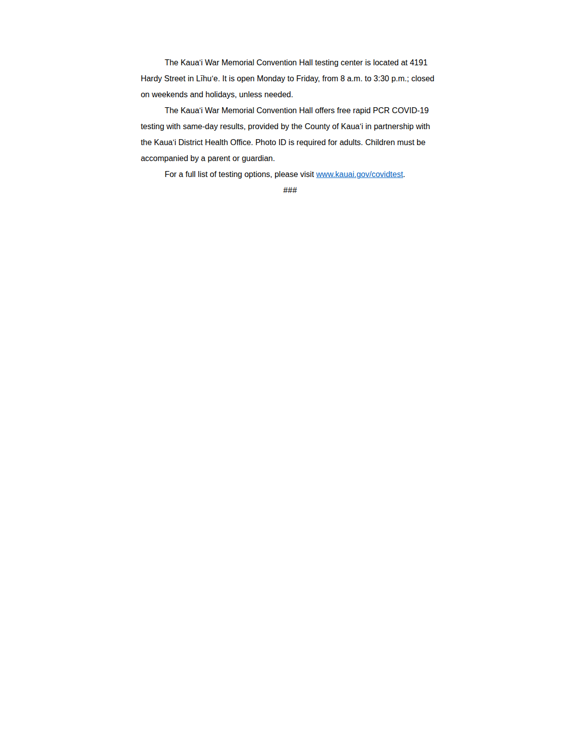The Kauaʻi War Memorial Convention Hall testing center is located at 4191 Hardy Street in Līhuʻe. It is open Monday to Friday, from 8 a.m. to 3:30 p.m.; closed on weekends and holidays, unless needed.
The Kauaʻi War Memorial Convention Hall offers free rapid PCR COVID-19 testing with same-day results, provided by the County of Kauaʻi in partnership with the Kauaʻi District Health Office. Photo ID is required for adults. Children must be accompanied by a parent or guardian.
For a full list of testing options, please visit www.kauai.gov/covidtest.
###